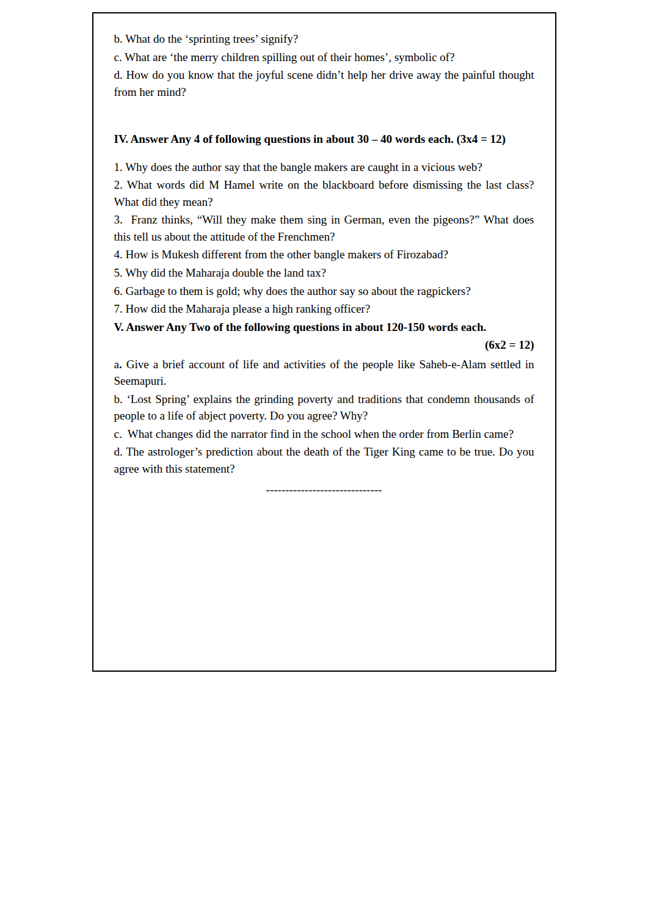b. What do the ‘sprinting trees’ signify?
c. What are ‘the merry children spilling out of their homes’, symbolic of?
d. How do you know that the joyful scene didn’t help her drive away the painful thought from her mind?
IV. Answer Any 4 of following questions in about 30 – 40 words each. (3x4 = 12)
1. Why does the author say that the bangle makers are caught in a vicious web?
2. What words did M Hamel write on the blackboard before dismissing the last class? What did they mean?
3. Franz thinks, “Will they make them sing in German, even the pigeons?” What does this tell us about the attitude of the Frenchmen?
4. How is Mukesh different from the other bangle makers of Firozabad?
5. Why did the Maharaja double the land tax?
6. Garbage to them is gold; why does the author say so about the ragpickers?
7. How did the Maharaja please a high ranking officer?
V. Answer Any Two of the following questions in about 120-150 words each.
(6x2 = 12)
a. Give a brief account of life and activities of the people like Saheb-e-Alam settled in Seemapuri.
b. ‘Lost Spring’ explains the grinding poverty and traditions that condemn thousands of people to a life of abject poverty. Do you agree? Why?
c. What changes did the narrator find in the school when the order from Berlin came?
d. The astrologer’s prediction about the death of the Tiger King came to be true. Do you agree with this statement?
------------------------------